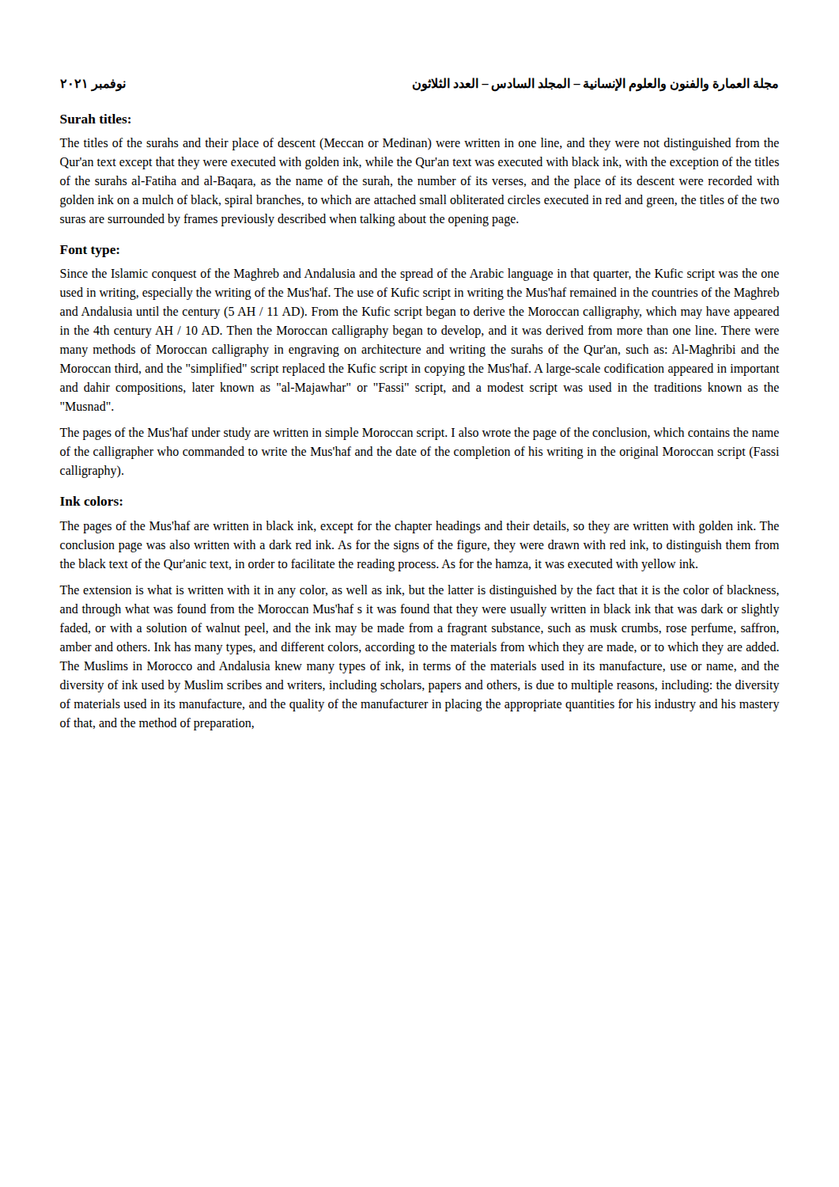مجلة العمارة والفنون والعلوم الإنسانية – المجلد السادس – العدد الثلاثون نوفمبر ٢٠٢١
Surah titles:
The titles of the surahs and their place of descent (Meccan or Medinan) were written in one line, and they were not distinguished from the Qur'an text except that they were executed with golden ink, while the Qur'an text was executed with black ink, with the exception of the titles of the surahs al-Fatiha and al-Baqara, as the name of the surah, the number of its verses, and the place of its descent were recorded with golden ink on a mulch of black, spiral branches, to which are attached small obliterated circles executed in red and green, the titles of the two suras are surrounded by frames previously described when talking about the opening page.
Font type:
Since the Islamic conquest of the Maghreb and Andalusia and the spread of the Arabic language in that quarter, the Kufic script was the one used in writing, especially the writing of the Mus'haf. The use of Kufic script in writing the Mus'haf remained in the countries of the Maghreb and Andalusia until the century (5 AH / 11 AD). From the Kufic script began to derive the Moroccan calligraphy, which may have appeared in the 4th century AH / 10 AD. Then the Moroccan calligraphy began to develop, and it was derived from more than one line. There were many methods of Moroccan calligraphy in engraving on architecture and writing the surahs of the Qur'an, such as: Al-Maghribi and the Moroccan third, and the "simplified" script replaced the Kufic script in copying the Mus'haf. A large-scale codification appeared in important and dahir compositions, later known as "al-Majawhar" or "Fassi" script, and a modest script was used in the traditions known as the "Musnad".
The pages of the Mus'haf under study are written in simple Moroccan script. I also wrote the page of the conclusion, which contains the name of the calligrapher who commanded to write the Mus'haf and the date of the completion of his writing in the original Moroccan script (Fassi calligraphy).
Ink colors:
The pages of the Mus'haf are written in black ink, except for the chapter headings and their details, so they are written with golden ink. The conclusion page was also written with a dark red ink. As for the signs of the figure, they were drawn with red ink, to distinguish them from the black text of the Qur'anic text, in order to facilitate the reading process. As for the hamza, it was executed with yellow ink.
The extension is what is written with it in any color, as well as ink, but the latter is distinguished by the fact that it is the color of blackness, and through what was found from the Moroccan Mus'haf s it was found that they were usually written in black ink that was dark or slightly faded, or with a solution of walnut peel, and the ink may be made from a fragrant substance, such as musk crumbs, rose perfume, saffron, amber and others. Ink has many types, and different colors, according to the materials from which they are made, or to which they are added. The Muslims in Morocco and Andalusia knew many types of ink, in terms of the materials used in its manufacture, use or name, and the diversity of ink used by Muslim scribes and writers, including scholars, papers and others, is due to multiple reasons, including: the diversity of materials used in its manufacture, and the quality of the manufacturer in placing the appropriate quantities for his industry and his mastery of that, and the method of preparation,